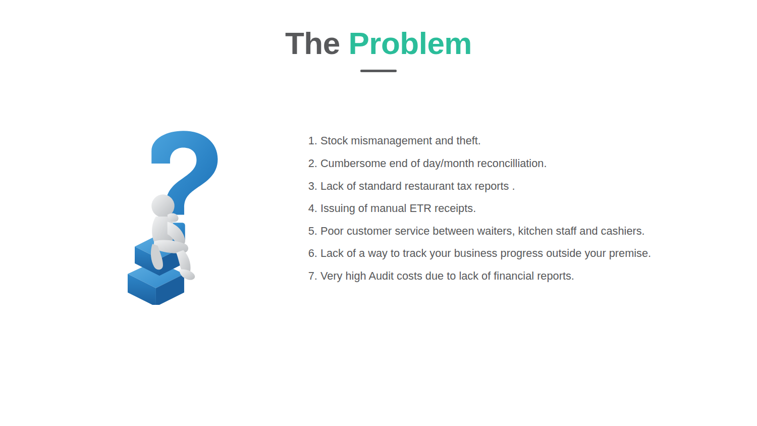The Problem
1. Stock mismanagement and theft.
2. Cumbersome end of day/month reconcilliation.
3. Lack of standard restaurant tax reports .
4. Issuing of manual ETR receipts.
5. Poor customer service between waiters, kitchen staff and cashiers.
6. Lack of a way to track your business progress outside your premise.
7. Very high Audit costs due to lack of financial reports.